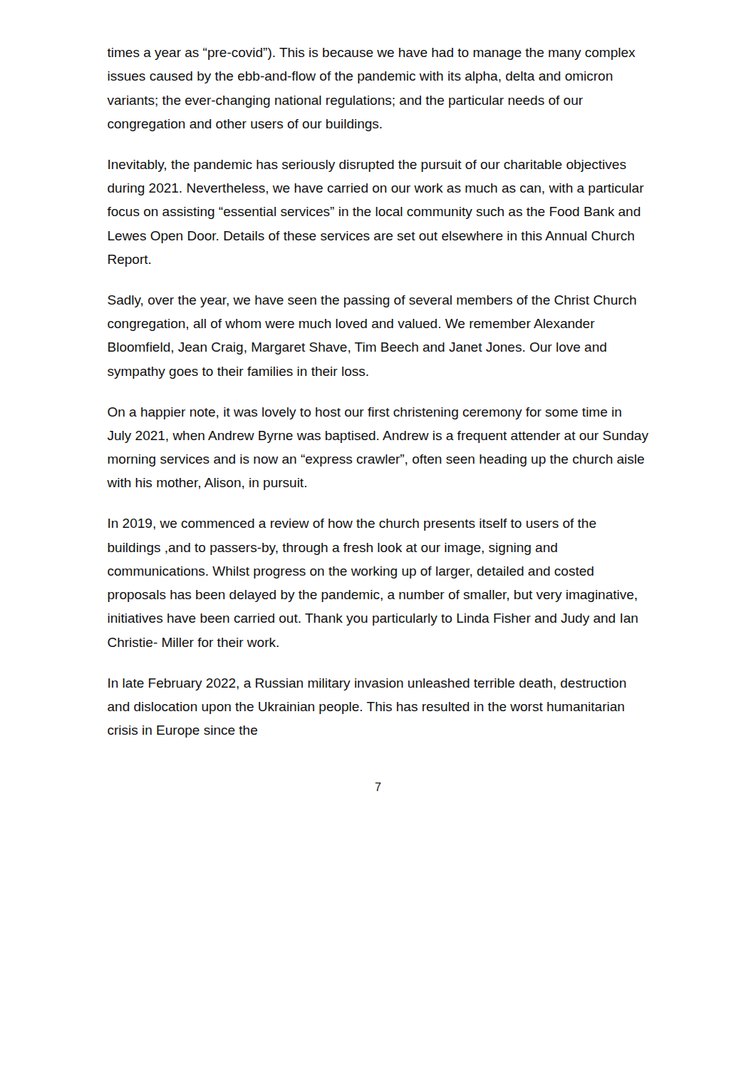times a year as “pre-covid”). This is because we have had to manage the many complex issues caused by the ebb-and-flow of the pandemic with its alpha, delta and omicron variants; the ever-changing national regulations; and the particular needs of our congregation and other users of our buildings.
Inevitably, the pandemic has seriously disrupted the pursuit of our charitable objectives during 2021. Nevertheless, we have carried on our work as much as can, with a particular focus on assisting “essential services” in the local community such as the Food Bank and Lewes Open Door. Details of these services are set out elsewhere in this Annual Church Report.
Sadly, over the year, we have seen the passing of several members of the Christ Church congregation, all of whom were much loved and valued. We remember Alexander Bloomfield, Jean Craig, Margaret Shave, Tim Beech and Janet Jones. Our love and sympathy goes to their families in their loss.
On a happier note, it was lovely to host our first christening ceremony for some time in July 2021, when Andrew Byrne was baptised. Andrew is a frequent attender at our Sunday morning services and is now an “express crawler”, often seen heading up the church aisle with his mother, Alison, in pursuit.
In 2019, we commenced a review of how the church presents itself to users of the buildings ,and to passers-by, through a fresh look at our image, signing and communications. Whilst progress on the working up of larger, detailed and costed proposals has been delayed by the pandemic, a number of smaller, but very imaginative, initiatives have been carried out. Thank you particularly to Linda Fisher and Judy and Ian Christie- Miller for their work.
In late February 2022, a Russian military invasion unleashed terrible death, destruction and dislocation upon the Ukrainian people. This has resulted in the worst humanitarian crisis in Europe since the
7